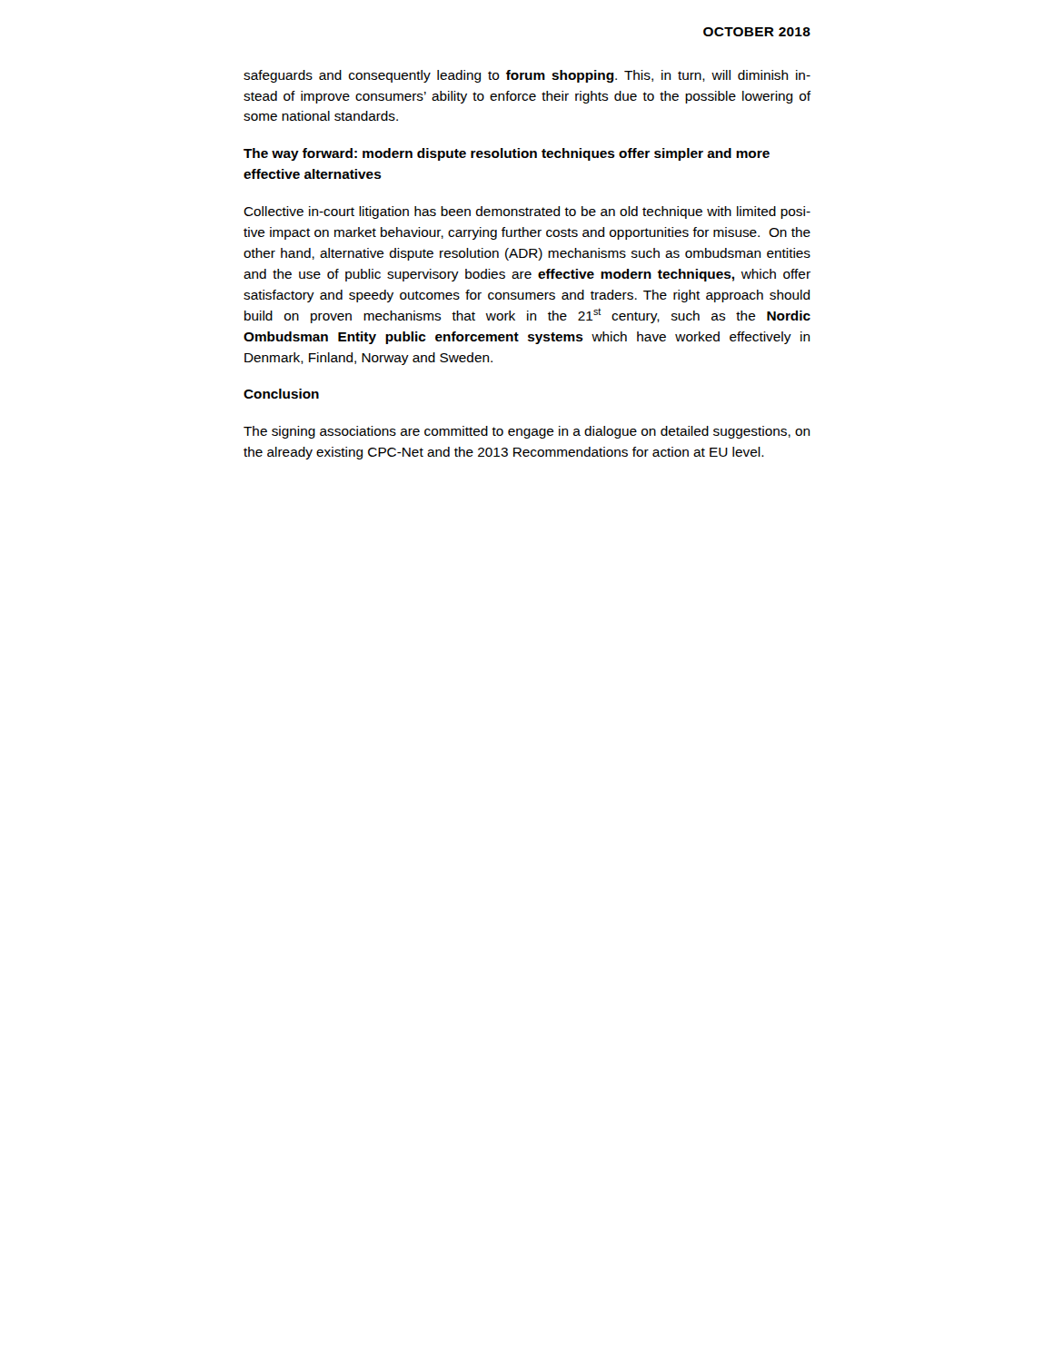OCTOBER 2018
safeguards and consequently leading to forum shopping. This, in turn, will diminish instead of improve consumers’ ability to enforce their rights due to the possible lowering of some national standards.
The way forward: modern dispute resolution techniques offer simpler and more effective alternatives
Collective in-court litigation has been demonstrated to be an old technique with limited positive impact on market behaviour, carrying further costs and opportunities for misuse. On the other hand, alternative dispute resolution (ADR) mechanisms such as ombudsman entities and the use of public supervisory bodies are effective modern techniques, which offer satisfactory and speedy outcomes for consumers and traders. The right approach should build on proven mechanisms that work in the 21st century, such as the Nordic Ombudsman Entity public enforcement systems which have worked effectively in Denmark, Finland, Norway and Sweden.
Conclusion
The signing associations are committed to engage in a dialogue on detailed suggestions, on the already existing CPC-Net and the 2013 Recommendations for action at EU level.